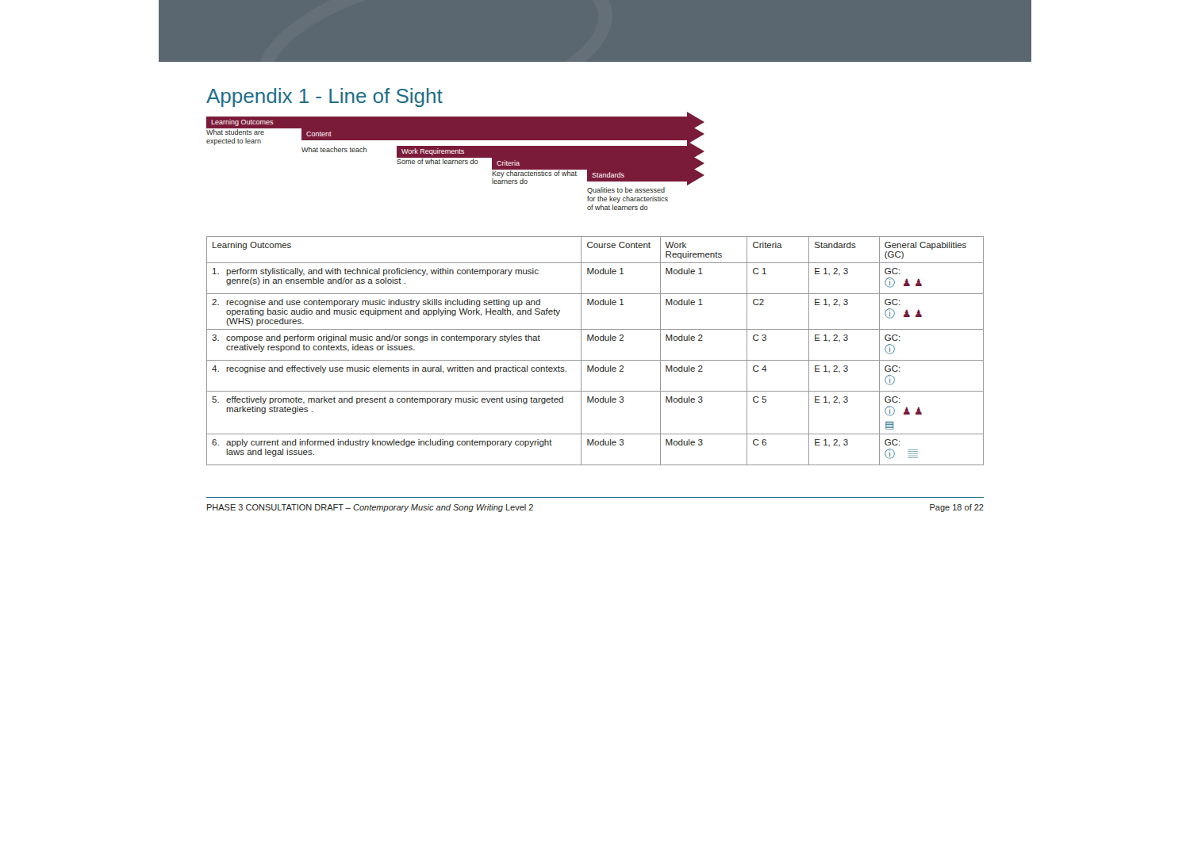Appendix 1 - Line of Sight
Learning Outcomes
What students are expected to learn
Content
What teachers teach
Work Requirements
Some of what learners do
Criteria
Key characteristics of what learners do
Standards
Qualities to be assessed for the key characteristics of what learners do
| Learning Outcomes | Course Content | Work Requirements | Criteria | Standards | General Capabilities (GC) |
| --- | --- | --- | --- | --- | --- |
| 1. perform stylistically, and with technical proficiency, within contemporary music genre(s) in an ensemble and/or as a soloist . | Module 1 | Module 1 | C 1 | E 1, 2, 3 | GC: ⓘ ♟♟ |
| 2. recognise and use contemporary music industry skills including setting up and operating basic audio and music equipment and applying Work, Health, and Safety (WHS) procedures. | Module 1 | Module 1 | C2 | E 1, 2, 3 | GC: ⓘ ♟♟ |
| 3. compose and perform original music and/or songs in contemporary styles that creatively respond to contexts, ideas or issues. | Module 2 | Module 2 | C 3 | E 1, 2, 3 | GC: ⓘ |
| 4. recognise and effectively use music elements in aural, written and practical contexts. | Module 2 | Module 2 | C 4 | E 1, 2, 3 | GC: ⓘ |
| 5. effectively promote, market and present a contemporary music event using targeted marketing strategies . | Module 3 | Module 3 | C 5 | E 1, 2, 3 | GC: ⓘ ♟♟ ▤ |
| 6. apply current and informed industry knowledge including contemporary copyright laws and legal issues. | Module 3 | Module 3 | C 6 | E 1, 2, 3 | GC: ⓘ ▤ |
PHASE 3 CONSULTATION DRAFT – Contemporary Music and Song Writing Level 2
Page 18 of 22